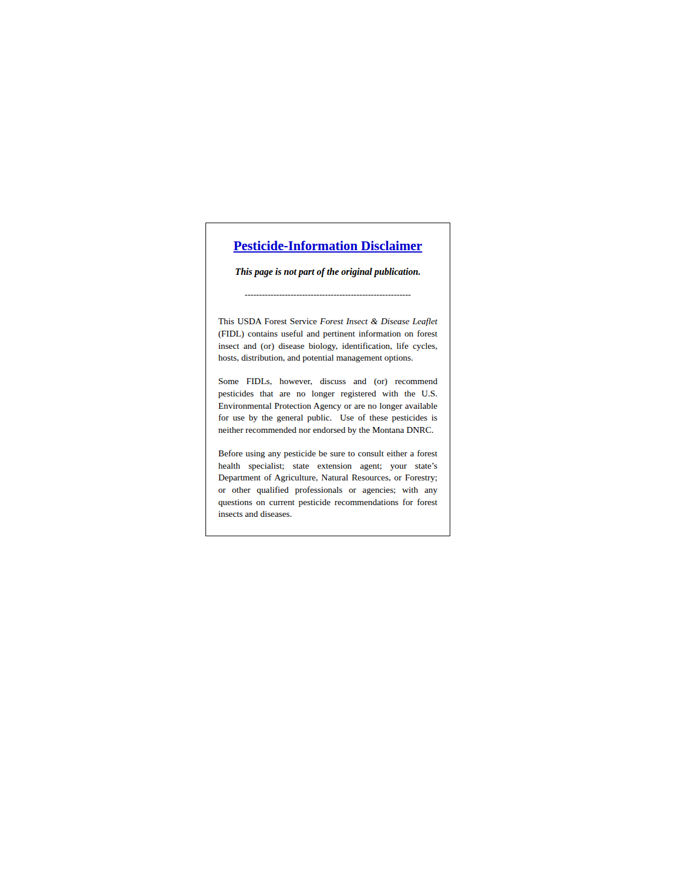Pesticide-Information Disclaimer
This page is not part of the original publication.
----------------------------------------------------------
This USDA Forest Service Forest Insect & Disease Leaflet (FIDL) contains useful and pertinent information on forest insect and (or) disease biology, identification, life cycles, hosts, distribution, and potential management options.
Some FIDLs, however, discuss and (or) recommend pesticides that are no longer registered with the U.S. Environmental Protection Agency or are no longer available for use by the general public. Use of these pesticides is neither recommended nor endorsed by the Montana DNRC.
Before using any pesticide be sure to consult either a forest health specialist; state extension agent; your state’s Department of Agriculture, Natural Resources, or Forestry; or other qualified professionals or agencies; with any questions on current pesticide recommendations for forest insects and diseases.